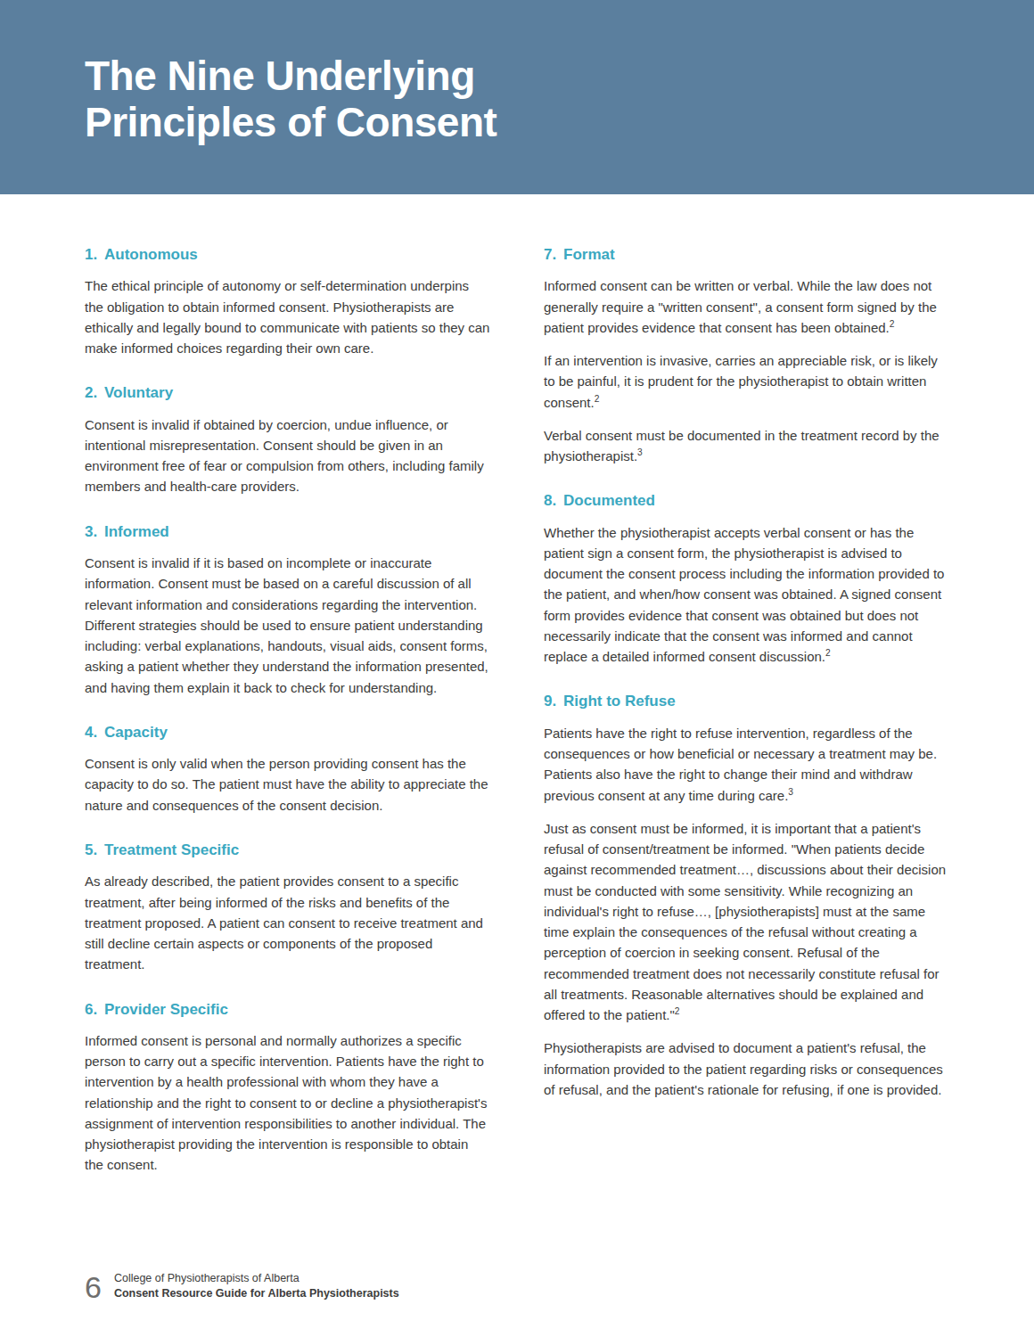The Nine Underlying
Principles of Consent
1. Autonomous
The ethical principle of autonomy or self-determination underpins the obligation to obtain informed consent. Physiotherapists are ethically and legally bound to communicate with patients so they can make informed choices regarding their own care.
2. Voluntary
Consent is invalid if obtained by coercion, undue influence, or intentional misrepresentation. Consent should be given in an environment free of fear or compulsion from others, including family members and health-care providers.
3. Informed
Consent is invalid if it is based on incomplete or inaccurate information. Consent must be based on a careful discussion of all relevant information and considerations regarding the intervention. Different strategies should be used to ensure patient understanding including: verbal explanations, handouts, visual aids, consent forms, asking a patient whether they understand the information presented, and having them explain it back to check for understanding.
4. Capacity
Consent is only valid when the person providing consent has the capacity to do so. The patient must have the ability to appreciate the nature and consequences of the consent decision.
5. Treatment Specific
As already described, the patient provides consent to a specific treatment, after being informed of the risks and benefits of the treatment proposed. A patient can consent to receive treatment and still decline certain aspects or components of the proposed treatment.
6. Provider Specific
Informed consent is personal and normally authorizes a specific person to carry out a specific intervention. Patients have the right to intervention by a health professional with whom they have a relationship and the right to consent to or decline a physiotherapist's assignment of intervention responsibilities to another individual. The physiotherapist providing the intervention is responsible to obtain the consent.
7. Format
Informed consent can be written or verbal. While the law does not generally require a "written consent", a consent form signed by the patient provides evidence that consent has been obtained.2
If an intervention is invasive, carries an appreciable risk, or is likely to be painful, it is prudent for the physiotherapist to obtain written consent.2
Verbal consent must be documented in the treatment record by the physiotherapist.3
8. Documented
Whether the physiotherapist accepts verbal consent or has the patient sign a consent form, the physiotherapist is advised to document the consent process including the information provided to the patient, and when/how consent was obtained. A signed consent form provides evidence that consent was obtained but does not necessarily indicate that the consent was informed and cannot replace a detailed informed consent discussion.2
9. Right to Refuse
Patients have the right to refuse intervention, regardless of the consequences or how beneficial or necessary a treatment may be. Patients also have the right to change their mind and withdraw previous consent at any time during care.3
Just as consent must be informed, it is important that a patient's refusal of consent/treatment be informed. "When patients decide against recommended treatment…, discussions about their decision must be conducted with some sensitivity. While recognizing an individual's right to refuse…, [physiotherapists] must at the same time explain the consequences of the refusal without creating a perception of coercion in seeking consent. Refusal of the recommended treatment does not necessarily constitute refusal for all treatments. Reasonable alternatives should be explained and offered to the patient."2
Physiotherapists are advised to document a patient's refusal, the information provided to the patient regarding risks or consequences of refusal, and the patient's rationale for refusing, if one is provided.
6
College of Physiotherapists of Alberta
Consent Resource Guide for Alberta Physiotherapists